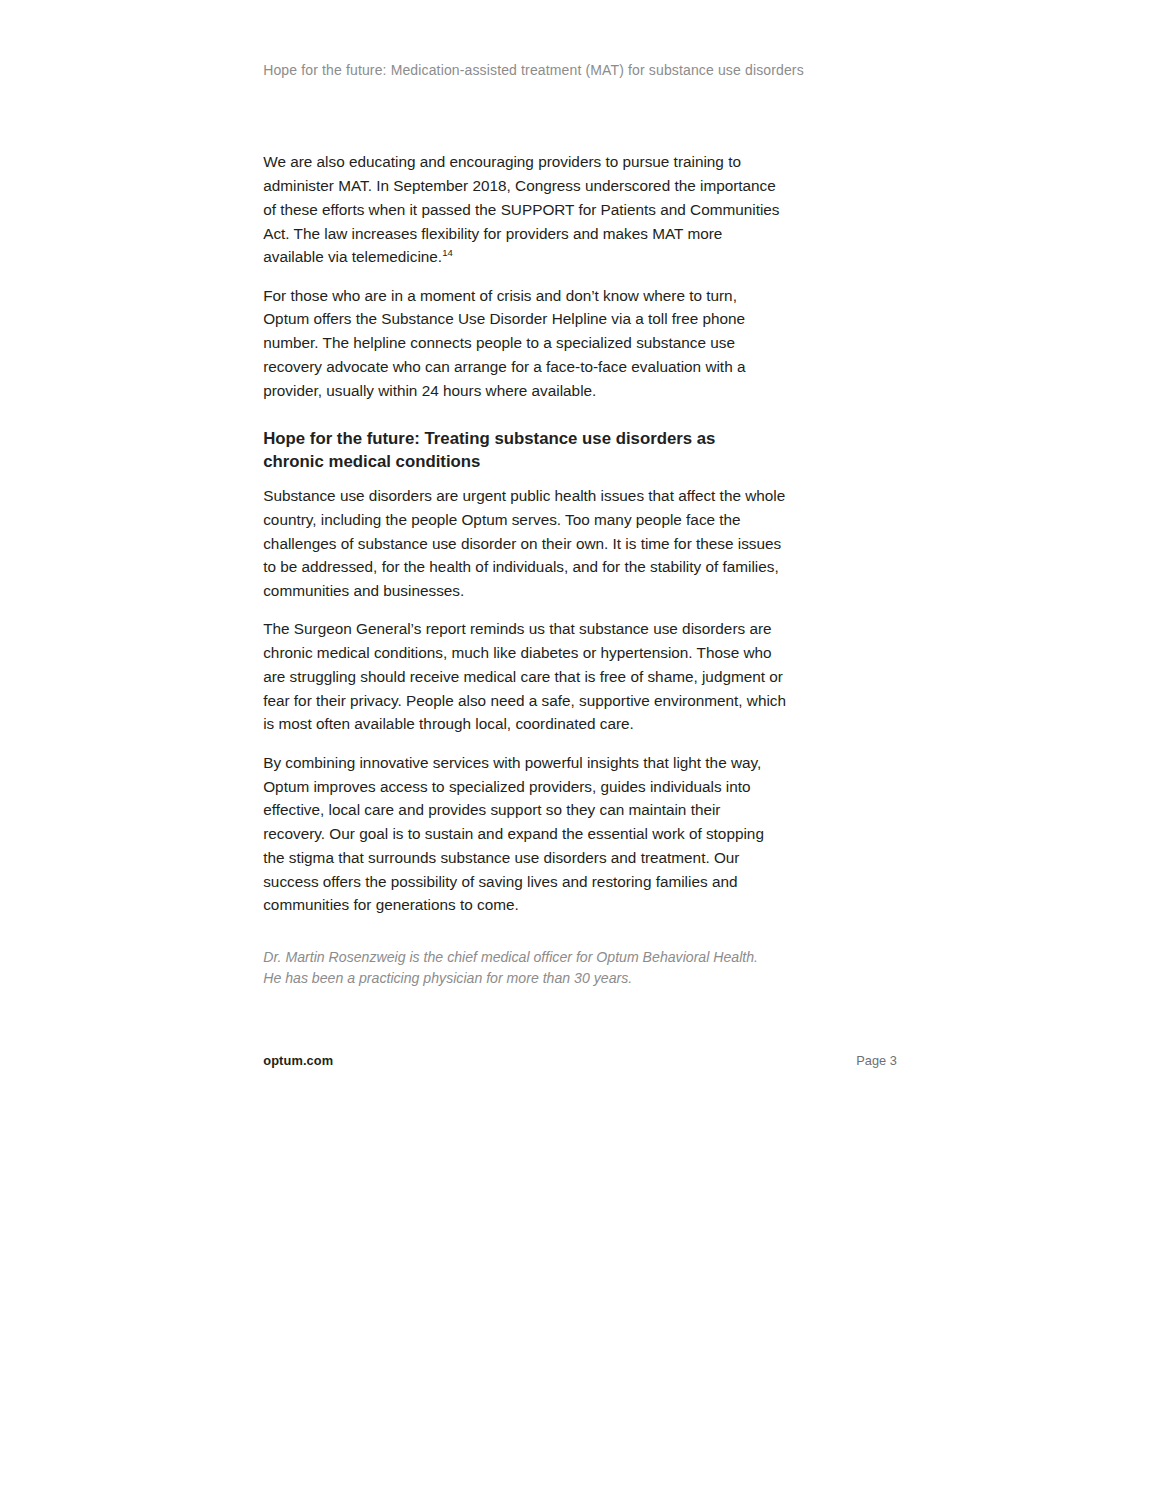Hope for the future: Medication-assisted treatment (MAT) for substance use disorders
We are also educating and encouraging providers to pursue training to administer MAT. In September 2018, Congress underscored the importance of these efforts when it passed the SUPPORT for Patients and Communities Act. The law increases flexibility for providers and makes MAT more available via telemedicine.14
For those who are in a moment of crisis and don’t know where to turn, Optum offers the Substance Use Disorder Helpline via a toll free phone number. The helpline connects people to a specialized substance use recovery advocate who can arrange for a face-to-face evaluation with a provider, usually within 24 hours where available.
Hope for the future: Treating substance use disorders as
chronic medical conditions
Substance use disorders are urgent public health issues that affect the whole country, including the people Optum serves. Too many people face the challenges of substance use disorder on their own. It is time for these issues to be addressed, for the health of individuals, and for the stability of families, communities and businesses.
The Surgeon General’s report reminds us that substance use disorders are chronic medical conditions, much like diabetes or hypertension. Those who are struggling should receive medical care that is free of shame, judgment or fear for their privacy. People also need a safe, supportive environment, which is most often available through local, coordinated care.
By combining innovative services with powerful insights that light the way, Optum improves access to specialized providers, guides individuals into effective, local care and provides support so they can maintain their recovery. Our goal is to sustain and expand the essential work of stopping the stigma that surrounds substance use disorders and treatment. Our success offers the possibility of saving lives and restoring families and communities for generations to come.
Dr. Martin Rosenzweig is the chief medical officer for Optum Behavioral Health.
He has been a practicing physician for more than 30 years.
optum.com Page 3